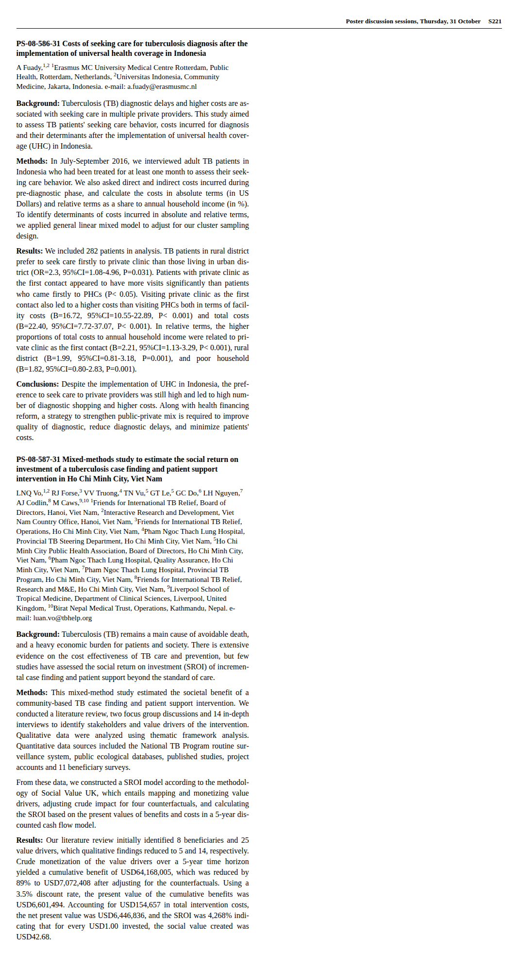Poster discussion sessions, Thursday, 31 October S221
PS-08-586-31 Costs of seeking care for tuberculosis diagnosis after the implementation of universal health coverage in Indonesia
A Fuady,1,2 1Erasmus MC University Medical Centre Rotterdam, Public Health, Rotterdam, Netherlands, 2Universitas Indonesia, Community Medicine, Jakarta, Indonesia. e-mail: a.fuady@erasmusmc.nl
Background: Tuberculosis (TB) diagnostic delays and higher costs are associated with seeking care in multiple private providers. This study aimed to assess TB patients' seeking care behavior, costs incurred for diagnosis and their determinants after the implementation of universal health coverage (UHC) in Indonesia.
Methods: In July-September 2016, we interviewed adult TB patients in Indonesia who had been treated for at least one month to assess their seeking care behavior. We also asked direct and indirect costs incurred during pre-diagnostic phase, and calculate the costs in absolute terms (in US Dollars) and relative terms as a share to annual household income (in %). To identify determinants of costs incurred in absolute and relative terms, we applied general linear mixed model to adjust for our cluster sampling design.
Results: We included 282 patients in analysis. TB patients in rural district prefer to seek care firstly to private clinic than those living in urban district (OR=2.3, 95%CI=1.08-4.96, P=0.031). Patients with private clinic as the first contact appeared to have more visits significantly than patients who came firstly to PHCs (P< 0.05). Visiting private clinic as the first contact also led to a higher costs than visiting PHCs both in terms of facility costs (B=16.72, 95%CI=10.55-22.89, P< 0.001) and total costs (B=22.40, 95%CI=7.72-37.07, P< 0.001). In relative terms, the higher proportions of total costs to annual household income were related to private clinic as the first contact (B=2.21, 95%CI=1.13-3.29, P< 0.001), rural district (B=1.99, 95%CI=0.81-3.18, P=0.001), and poor household (B=1.82, 95%CI=0.80-2.83, P=0.001).
Conclusions: Despite the implementation of UHC in Indonesia, the preference to seek care to private providers was still high and led to high number of diagnostic shopping and higher costs. Along with health financing reform, a strategy to strengthen public-private mix is required to improve quality of diagnostic, reduce diagnostic delays, and minimize patients' costs.
PS-08-587-31 Mixed-methods study to estimate the social return on investment of a tuberculosis case finding and patient support intervention in Ho Chi Minh City, Viet Nam
LNQ Vo,1,2 RJ Forse,3 VV Truong,4 TN Vu,5 GT Le,5 GC Do,6 LH Nguyen,7 AJ Codlin,8 M Caws,9,10 1Friends for International TB Relief, Board of Directors, Hanoi, Viet Nam, 2Interactive Research and Development, Viet Nam Country Office, Hanoi, Viet Nam, 3Friends for International TB Relief, Operations, Ho Chi Minh City, Viet Nam, 4Pham Ngoc Thach Lung Hospital, Provincial TB Steering Department, Ho Chi Minh City, Viet Nam, 5Ho Chi Minh City Public Health Association, Board of Directors, Ho Chi Minh City, Viet Nam, 6Pham Ngoc Thach Lung Hospital, Quality Assurance, Ho Chi Minh City, Viet Nam, 7Pham Ngoc Thach Lung Hospital, Provincial TB Program, Ho Chi Minh City, Viet Nam, 8Friends for International TB Relief, Research and M&E, Ho Chi Minh City, Viet Nam, 9Liverpool School of Tropical Medicine, Department of Clinical Sciences, Liverpool, United Kingdom, 10Birat Nepal Medical Trust, Operations, Kathmandu, Nepal. e-mail: luan.vo@tbhelp.org
Background: Tuberculosis (TB) remains a main cause of avoidable death, and a heavy economic burden for patients and society. There is extensive evidence on the cost effectiveness of TB care and prevention, but few studies have assessed the social return on investment (SROI) of incremental case finding and patient support beyond the standard of care.
Methods: This mixed-method study estimated the societal benefit of a community-based TB case finding and patient support intervention. We conducted a literature review, two focus group discussions and 14 in-depth interviews to identify stakeholders and value drivers of the intervention. Qualitative data were analyzed using thematic framework analysis. Quantitative data sources included the National TB Program routine surveillance system, public ecological databases, published studies, project accounts and 11 beneficiary surveys.
From these data, we constructed a SROI model according to the methodology of Social Value UK, which entails mapping and monetizing value drivers, adjusting crude impact for four counterfactuals, and calculating the SROI based on the present values of benefits and costs in a 5-year discounted cash flow model.
Results: Our literature review initially identified 8 beneficiaries and 25 value drivers, which qualitative findings reduced to 5 and 14, respectively. Crude monetization of the value drivers over a 5-year time horizon yielded a cumulative benefit of USD64,168,005, which was reduced by 89% to USD7,072,408 after adjusting for the counterfactuals. Using a 3.5% discount rate, the present value of the cumulative benefits was USD6,601,494. Accounting for USD154,657 in total intervention costs, the net present value was USD6,446,836, and the SROI was 4,268% indicating that for every USD1.00 invested, the social value created was USD42.68.